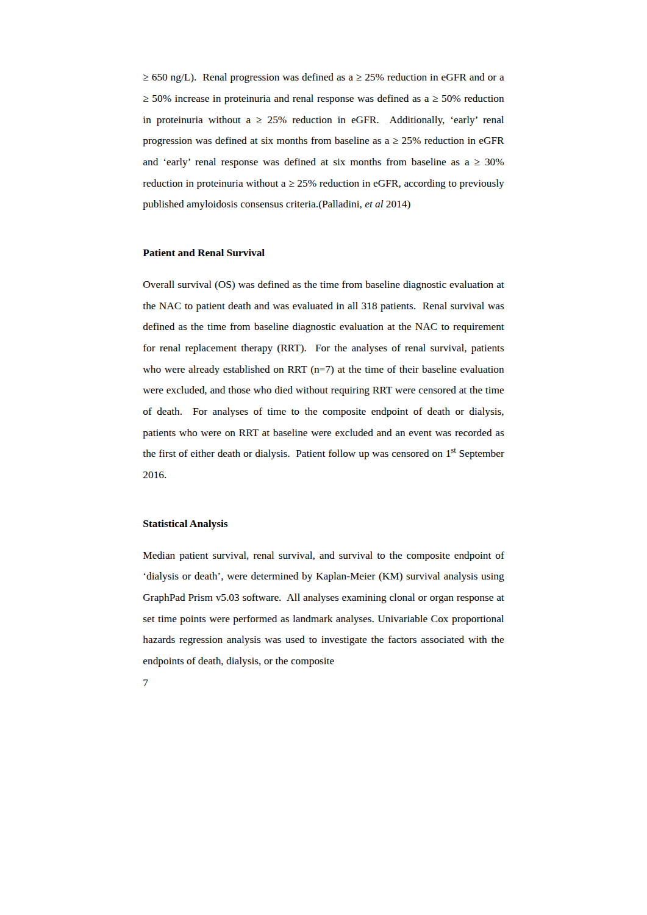≥ 650 ng/L). Renal progression was defined as a ≥ 25% reduction in eGFR and or a ≥ 50% increase in proteinuria and renal response was defined as a ≥ 50% reduction in proteinuria without a ≥ 25% reduction in eGFR. Additionally, ‘early’ renal progression was defined at six months from baseline as a ≥ 25% reduction in eGFR and ‘early’ renal response was defined at six months from baseline as a ≥ 30% reduction in proteinuria without a ≥ 25% reduction in eGFR, according to previously published amyloidosis consensus criteria.(Palladini, et al 2014)
Patient and Renal Survival
Overall survival (OS) was defined as the time from baseline diagnostic evaluation at the NAC to patient death and was evaluated in all 318 patients. Renal survival was defined as the time from baseline diagnostic evaluation at the NAC to requirement for renal replacement therapy (RRT). For the analyses of renal survival, patients who were already established on RRT (n=7) at the time of their baseline evaluation were excluded, and those who died without requiring RRT were censored at the time of death. For analyses of time to the composite endpoint of death or dialysis, patients who were on RRT at baseline were excluded and an event was recorded as the first of either death or dialysis. Patient follow up was censored on 1st September 2016.
Statistical Analysis
Median patient survival, renal survival, and survival to the composite endpoint of ‘dialysis or death’, were determined by Kaplan-Meier (KM) survival analysis using GraphPad Prism v5.03 software. All analyses examining clonal or organ response at set time points were performed as landmark analyses. Univariable Cox proportional hazards regression analysis was used to investigate the factors associated with the endpoints of death, dialysis, or the composite
7